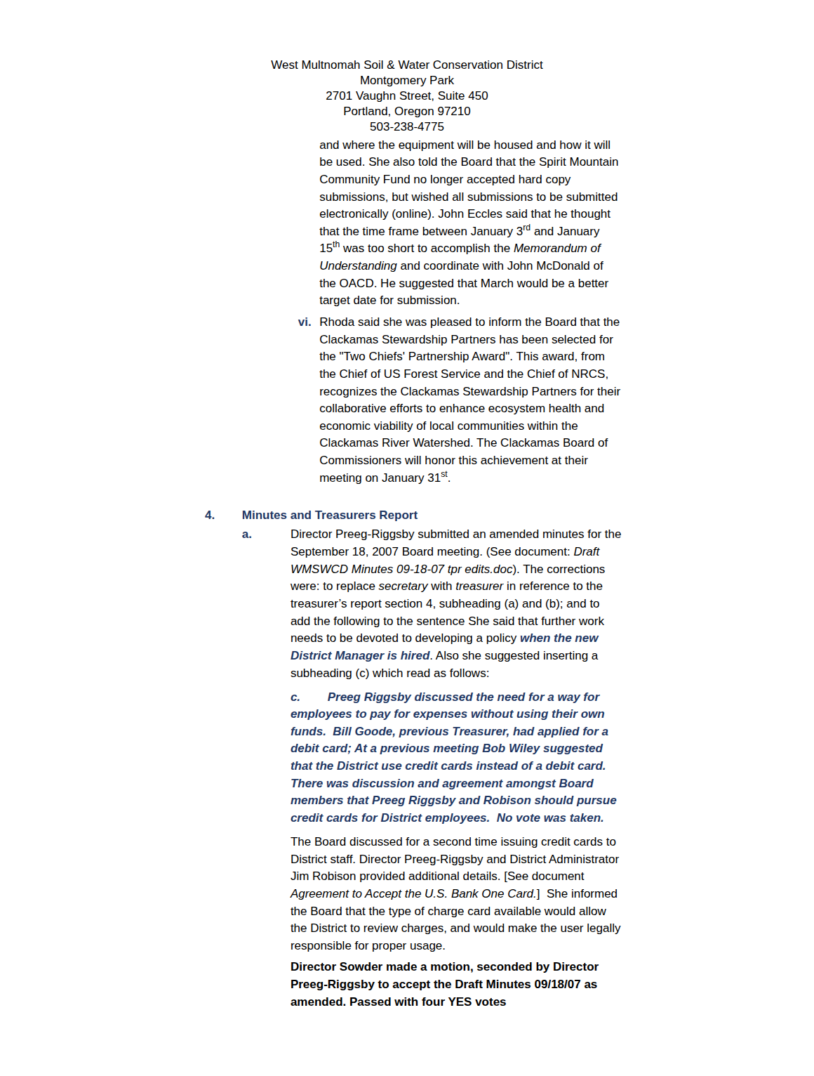West Multnomah Soil & Water Conservation District
Montgomery Park
2701 Vaughn Street, Suite 450
Portland, Oregon 97210
503-238-4775
and where the equipment will be housed and how it will be used. She also told the Board that the Spirit Mountain Community Fund no longer accepted hard copy submissions, but wished all submissions to be submitted electronically (online). John Eccles said that he thought that the time frame between January 3rd and January 15th was too short to accomplish the Memorandum of Understanding and coordinate with John McDonald of the OACD. He suggested that March would be a better target date for submission.
vi.
Rhoda said she was pleased to inform the Board that the Clackamas Stewardship Partners has been selected for the "Two Chiefs' Partnership Award". This award, from the Chief of US Forest Service and the Chief of NRCS, recognizes the Clackamas Stewardship Partners for their collaborative efforts to enhance ecosystem health and economic viability of local communities within the Clackamas River Watershed. The Clackamas Board of Commissioners will honor this achievement at their meeting on January 31st.
4. Minutes and Treasurers Report
a.
Director Preeg-Riggsby submitted an amended minutes for the September 18, 2007 Board meeting. (See document: Draft WMSWCD Minutes 09-18-07 tpr edits.doc). The corrections were: to replace secretary with treasurer in reference to the treasurer’s report section 4, subheading (a) and (b); and to add the following to the sentence She said that further work needs to be devoted to developing a policy when the new District Manager is hired. Also she suggested inserting a subheading (c) which read as follows:
c. Preeg Riggsby discussed the need for a way for employees to pay for expenses without using their own funds. Bill Goode, previous Treasurer, had applied for a debit card; At a previous meeting Bob Wiley suggested that the District use credit cards instead of a debit card. There was discussion and agreement amongst Board members that Preeg Riggsby and Robison should pursue credit cards for District employees. No vote was taken.
The Board discussed for a second time issuing credit cards to District staff. Director Preeg-Riggsby and District Administrator Jim Robison provided additional details. [See document Agreement to Accept the U.S. Bank One Card.] She informed the Board that the type of charge card available would allow the District to review charges, and would make the user legally responsible for proper usage.
Director Sowder made a motion, seconded by Director Preeg-Riggsby to accept the Draft Minutes 09/18/07 as amended. Passed with four YES votes